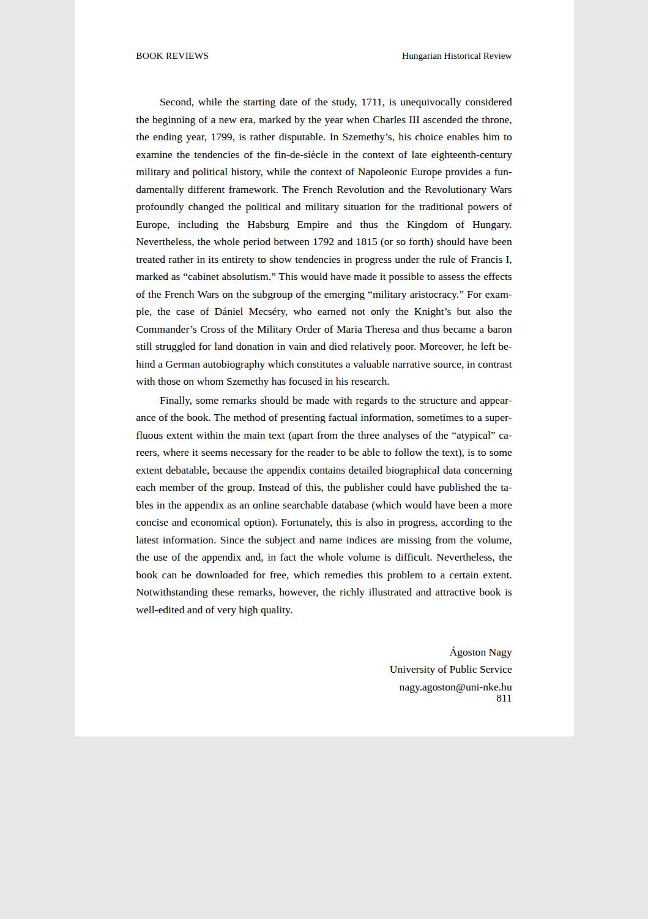BOOK REVIEWS Hungarian Historical Review
Second, while the starting date of the study, 1711, is unequivocally considered the beginning of a new era, marked by the year when Charles III ascended the throne, the ending year, 1799, is rather disputable. In Szemethy’s, his choice enables him to examine the tendencies of the fin-de-siècle in the context of late eighteenth-century military and political history, while the context of Napoleonic Europe provides a fundamentally different framework. The French Revolution and the Revolutionary Wars profoundly changed the political and military situation for the traditional powers of Europe, including the Habsburg Empire and thus the Kingdom of Hungary. Nevertheless, the whole period between 1792 and 1815 (or so forth) should have been treated rather in its entirety to show tendencies in progress under the rule of Francis I, marked as “cabinet absolutism.” This would have made it possible to assess the effects of the French Wars on the subgroup of the emerging “military aristocracy.” For example, the case of Dániel Mecséry, who earned not only the Knight’s but also the Commander’s Cross of the Military Order of Maria Theresa and thus became a baron still struggled for land donation in vain and died relatively poor. Moreover, he left behind a German autobiography which constitutes a valuable narrative source, in contrast with those on whom Szemethy has focused in his research.
Finally, some remarks should be made with regards to the structure and appearance of the book. The method of presenting factual information, sometimes to a superfluous extent within the main text (apart from the three analyses of the “atypical” careers, where it seems necessary for the reader to be able to follow the text), is to some extent debatable, because the appendix contains detailed biographical data concerning each member of the group. Instead of this, the publisher could have published the tables in the appendix as an online searchable database (which would have been a more concise and economical option). Fortunately, this is also in progress, according to the latest information. Since the subject and name indices are missing from the volume, the use of the appendix and, in fact the whole volume is difficult. Nevertheless, the book can be downloaded for free, which remedies this problem to a certain extent. Notwithstanding these remarks, however, the richly illustrated and attractive book is well-edited and of very high quality.
Ágoston Nagy
University of Public Service
nagy.agoston@uni-nke.hu
811